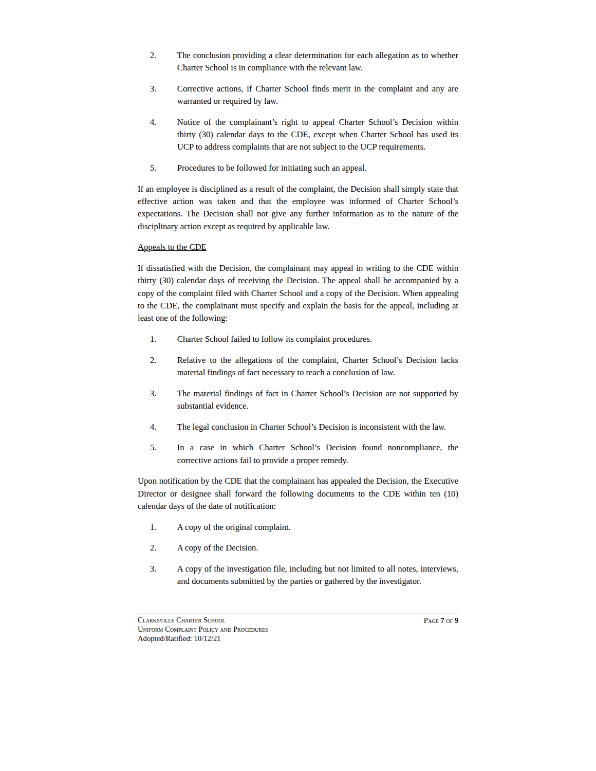2. The conclusion providing a clear determination for each allegation as to whether Charter School is in compliance with the relevant law.
3. Corrective actions, if Charter School finds merit in the complaint and any are warranted or required by law.
4. Notice of the complainant’s right to appeal Charter School’s Decision within thirty (30) calendar days to the CDE, except when Charter School has used its UCP to address complaints that are not subject to the UCP requirements.
5. Procedures to be followed for initiating such an appeal.
If an employee is disciplined as a result of the complaint, the Decision shall simply state that effective action was taken and that the employee was informed of Charter School’s expectations. The Decision shall not give any further information as to the nature of the disciplinary action except as required by applicable law.
Appeals to the CDE
If dissatisfied with the Decision, the complainant may appeal in writing to the CDE within thirty (30) calendar days of receiving the Decision. The appeal shall be accompanied by a copy of the complaint filed with Charter School and a copy of the Decision. When appealing to the CDE, the complainant must specify and explain the basis for the appeal, including at least one of the following:
1. Charter School failed to follow its complaint procedures.
2. Relative to the allegations of the complaint, Charter School’s Decision lacks material findings of fact necessary to reach a conclusion of law.
3. The material findings of fact in Charter School’s Decision are not supported by substantial evidence.
4. The legal conclusion in Charter School’s Decision is inconsistent with the law.
5. In a case in which Charter School’s Decision found noncompliance, the corrective actions fail to provide a proper remedy.
Upon notification by the CDE that the complainant has appealed the Decision, the Executive Director or designee shall forward the following documents to the CDE within ten (10) calendar days of the date of notification:
1. A copy of the original complaint.
2. A copy of the Decision.
3. A copy of the investigation file, including but not limited to all notes, interviews, and documents submitted by the parties or gathered by the investigator.
Clarksville Charter School
Uniform Complaint Policy and Procedures
Adopted/Ratified: 10/12/21
Page 7 of 9